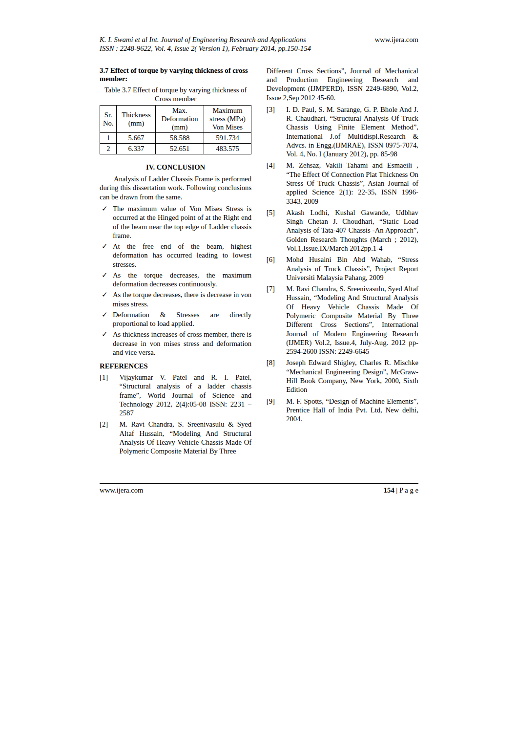K. I. Swami et al Int. Journal of Engineering Research and Applications
www.ijera.com
ISSN : 2248-9622, Vol. 4, Issue 2( Version 1), February 2014, pp.150-154
3.7 Effect of torque by varying thickness of cross member:
Table 3.7 Effect of torque by varying thickness of
Cross member
| Sr. No. | Thickness (mm) | Max. Deformation (mm) | Maximum stress (MPa) Von Mises |
| --- | --- | --- | --- |
| 1 | 5.667 | 58.588 | 591.734 |
| 2 | 6.337 | 52.651 | 483.575 |
IV. CONCLUSION
Analysis of Ladder Chassis Frame is performed during this dissertation work. Following conclusions can be drawn from the same.
The maximum value of Von Mises Stress is occurred at the Hinged point of at the Right end of the beam near the top edge of Ladder chassis frame.
At the free end of the beam, highest deformation has occurred leading to lowest stresses.
As the torque decreases, the maximum deformation decreases continuously.
As the torque decreases, there is decrease in von mises stress.
Deformation & Stresses are directly proportional to load applied.
As thickness increases of cross member, there is decrease in von mises stress and deformation and vice versa.
REFERENCES
Vijaykumar V. Patel and R. I. Patel, “Structural analysis of a ladder chassis frame”, World Journal of Science and Technology 2012, 2(4):05-08 ISSN: 2231 – 2587
M. Ravi Chandra, S. Sreenivasulu & Syed Altaf Hussain, “Modeling And Structural Analysis Of Heavy Vehicle Chassis Made Of Polymeric Composite Material By Three
Different Cross Sections”, Journal of Mechanical and Production Engineering Research and Development (IJMPERD), ISSN 2249-6890, Vol.2, Issue 2,Sep 2012 45-60.
I. D. Paul, S. M. Sarange, G. P. Bhole And J. R. Chaudhari, “Structural Analysis Of Truck Chassis Using Finite Element Method”, International J.of Multidispl.Research & Advcs. in Engg.(IJMRAE), ISSN 0975-7074, Vol. 4, No. I (January 2012), pp. 85-98
M. Zehsaz, Vakili Tahami and Esmaeili , “The Effect Of Connection Plat Thickness On Stress Of Truck Chassis”, Asian Journal of applied Science 2(1): 22-35, ISSN 1996-3343, 2009
Akash Lodhi, Kushal Gawande, Udbhav Singh Chetan J. Choudhari, “Static Load Analysis of Tata-407 Chassis -An Approach”, Golden Research Thoughts (March ; 2012), Vol.1,Issue.IX/March 2012pp.1-4
Mohd Husaini Bin Abd Wahab, “Stress Analysis of Truck Chassis”, Project Report Universiti Malaysia Pahang, 2009
M. Ravi Chandra, S. Sreenivasulu, Syed Altaf Hussain, “Modeling And Structural Analysis Of Heavy Vehicle Chassis Made Of Polymeric Composite Material By Three Different Cross Sections”, International Journal of Modern Engineering Research (IJMER) Vol.2, Issue.4, July-Aug. 2012 pp-2594-2600 ISSN: 2249-6645
Joseph Edward Shigley, Charles R. Mischke “Mechanical Engineering Design”, McGraw-Hill Book Company, New York, 2000, Sixth Edition
M. F. Spotts, “Design of Machine Elements”, Prentice Hall of India Pvt. Ltd, New delhi, 2004.
www.ijera.com
154 | P a g e